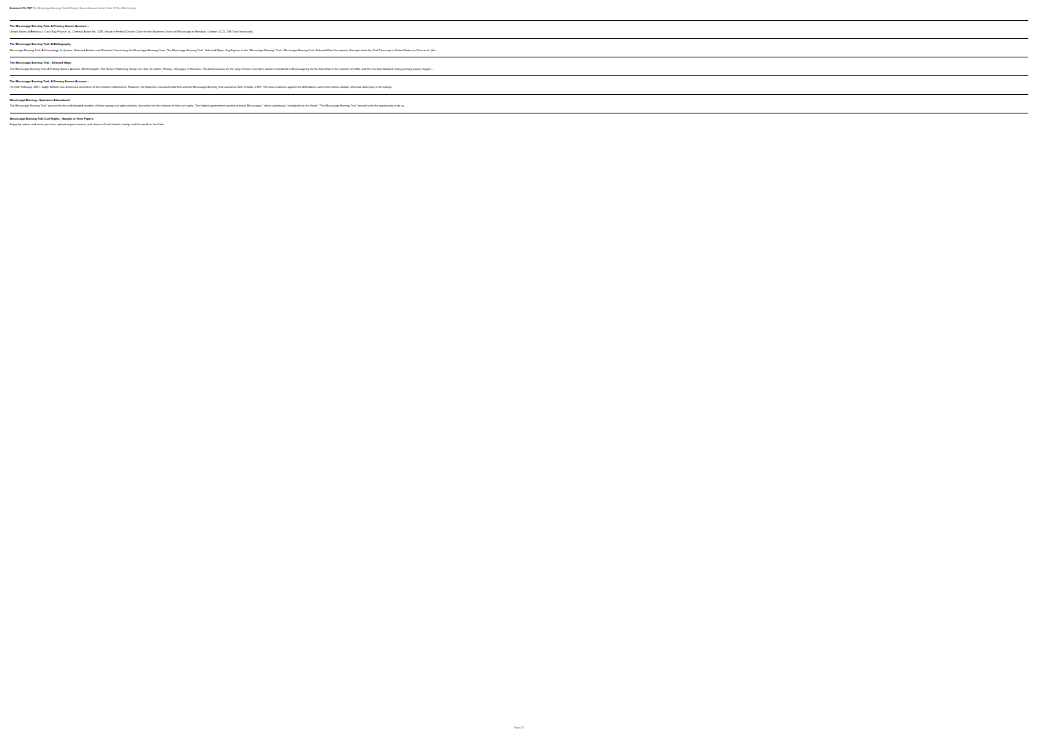Bookmark File PDF The Mississippi Burning Trial A Primary Source Account Great Trials Of The 20th Century
The Mississippi Burning Trial: A Primary Source Account ...
United States of America v. Cecil Ray Price et al., Criminal Action No. 5291, heard in Federal District Court for the Southern District of Mississippi in Meridian, October 11-21, 1967 (trial transcript)
The Mississippi Burning Trial: A Bibliography
Mississippi Burning Trial: A Chronology; In Quotes: Selected Articles and Remarks Concerning the Mississippi Burning Case; The Mississippi Burning Trial : Selected Maps; Key Figures in the "Mississippi Burning" Trial ; Mississippi Burning Trial: Selected Klan Documents; Excerpts from the Trial Transcript in United States vs Price et al. (the ...
The Mississippi Burning Trial : Selected Maps
The Mississippi Burning Trial: A Primary Source Account. Bill Scheppler. The Rosen Publishing Group, Inc, Dec 15, 2003 - History - 64 pages. 0 Reviews. This book focuses on the story of three civil rights workers murdered in Mississippi by the Ku Klux Klan in the summer of 1964, and the trial that followed. Using primary source images ...
The Mississippi Burning Trial: A Primary Source Account ...
On 24th February, 1967, Judge William Cox dismissed seventeen of the nineteen indictments. However, the Supreme Courtoverruled him and the Mississippi Burning Trial started on 11th October, 1967. The main evidence against the defendants came from James Jordon, who had taken part in the killings.
Mississippi Burning - Spartacus Educational
The Mississippi Burning Trial" was not for the cold-blooded murders of three young civil rights workers, but rather for the violation of their civil rights. The federal government wanted to break Mississippi's "white supremacy" stronghold on the South. "The Mississippi Burning Trial" proved to be the opportunity to do so.
Mississippi Burning Trial Civil Rights , Sample of Term Papers
Enjoy the videos and music you love, upload original content, and share it all with friends, family, and the world on YouTube.
Page 2/2